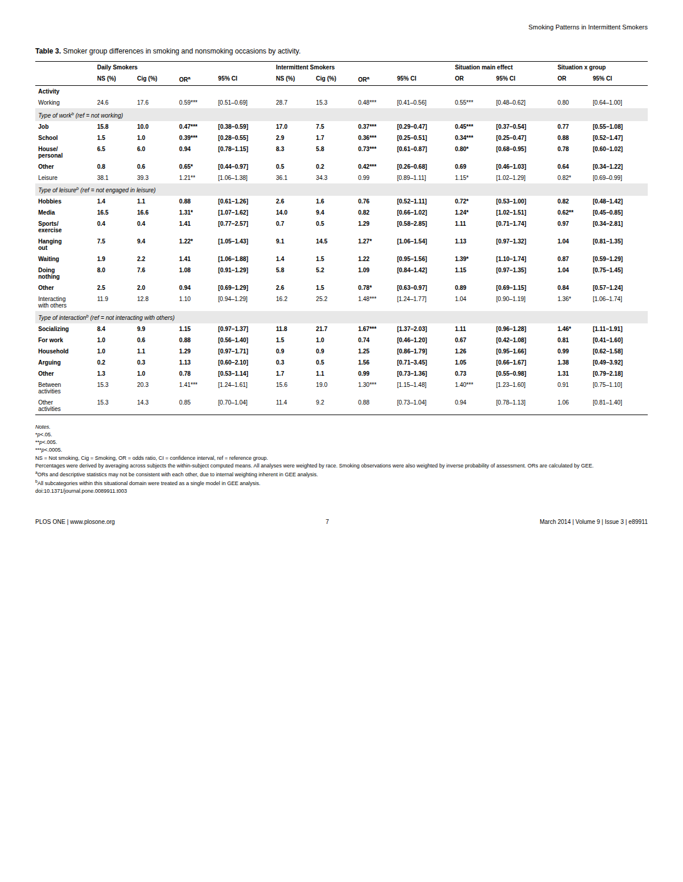Smoking Patterns in Intermittent Smokers
Table 3. Smoker group differences in smoking and nonsmoking occasions by activity.
| | Daily Smokers | Intermittent Smokers | Situation main effect | Situation x group |
| --- | --- | --- | --- | --- |
| NS (%) | Cig (%) | OR a | 95% CI | NS (%) | Cig (%) | OR a | 95% CI | OR | 95% CI | OR | 95% CI |
| Activity | |
| Working | 24.6 | 17.6 | 0.59*** | [0.51–0.69] | 28.7 | 15.3 | 0.48*** | [0.41–0.56] | 0.55*** | [0.48–0.62] | 0.80 | [0.64–1.00] |
| Type of work b (ref = not working) |
| Job | 15.8 | 10.0 | 0.47*** | [0.38–0.59] | 17.0 | 7.5 | 0.37*** | [0.29–0.47] | 0.45*** | [0.37–0.54] | 0.77 | [0.55–1.08] |
| School | 1.5 | 1.0 | 0.39*** | [0.28–0.55] | 2.9 | 1.7 | 0.36*** | [0.25–0.51] | 0.34*** | [0.25–0.47] | 0.88 | [0.52–1.47] |
| House/ personal | 6.5 | 6.0 | 0.94 | [0.78–1.15] | 8.3 | 5.8 | 0.73*** | [0.61–0.87] | 0.80* | [0.68–0.95] | 0.78 | [0.60–1.02] |
| Other | 0.8 | 0.6 | 0.65* | [0.44–0.97] | 0.5 | 0.2 | 0.42*** | [0.26–0.68] | 0.69 | [0.46–1.03] | 0.64 | [0.34–1.22] |
| Leisure | 38.1 | 39.3 | 1.21** | [1.06–1.38] | 36.1 | 34.3 | 0.99 | [0.89–1.11] | 1.15* | [1.02–1.29] | 0.82* | [0.69–0.99] |
| Type of leisure b (ref = not engaged in leisure) |
| Hobbies | 1.4 | 1.1 | 0.88 | [0.61–1.26] | 2.6 | 1.6 | 0.76 | [0.52–1.11] | 0.72* | [0.53–1.00] | 0.82 | [0.48–1.42] |
| Media | 16.5 | 16.6 | 1.31* | [1.07–1.62] | 14.0 | 9.4 | 0.82 | [0.66–1.02] | 1.24* | [1.02–1.51] | 0.62** | [0.45–0.85] |
| Sports/ exercise | 0.4 | 0.4 | 1.41 | [0.77–2.57] | 0.7 | 0.5 | 1.29 | [0.58–2.85] | 1.11 | [0.71–1.74] | 0.97 | [0.34–2.81] |
| Hanging out | 7.5 | 9.4 | 1.22* | [1.05–1.43] | 9.1 | 14.5 | 1.27* | [1.06–1.54] | 1.13 | [0.97–1.32] | 1.04 | [0.81–1.35] |
| Waiting | 1.9 | 2.2 | 1.41 | [1.06–1.88] | 1.4 | 1.5 | 1.22 | [0.95–1.56] | 1.39* | [1.10–1.74] | 0.87 | [0.59–1.29] |
| Doing nothing | 8.0 | 7.6 | 1.08 | [0.91–1.29] | 5.8 | 5.2 | 1.09 | [0.84–1.42] | 1.15 | [0.97–1.35] | 1.04 | [0.75–1.45] |
| Other | 2.5 | 2.0 | 0.94 | [0.69–1.29] | 2.6 | 1.5 | 0.78* | [0.63–0.97] | 0.89 | [0.69–1.15] | 0.84 | [0.57–1.24] |
| Interacting with others | 11.9 | 12.8 | 1.10 | [0.94–1.29] | 16.2 | 25.2 | 1.48*** | [1.24–1.77] | 1.04 | [0.90–1.19] | 1.36* | [1.06–1.74] |
| Type of interaction b (ref = not interacting with others) |
| Socializing | 8.4 | 9.9 | 1.15 | [0.97–1.37] | 11.8 | 21.7 | 1.67*** | [1.37–2.03] | 1.11 | [0.96–1.28] | 1.46* | [1.11–1.91] |
| For work | 1.0 | 0.6 | 0.88 | [0.56–1.40] | 1.5 | 1.0 | 0.74 | [0.46–1.20] | 0.67 | [0.42–1.08] | 0.81 | [0.41–1.60] |
| Household | 1.0 | 1.1 | 1.29 | [0.97–1.71] | 0.9 | 0.9 | 1.25 | [0.86–1.79] | 1.26 | [0.95–1.66] | 0.99 | [0.62–1.58] |
| Arguing | 0.2 | 0.3 | 1.13 | [0.60–2.10] | 0.3 | 0.5 | 1.56 | [0.71–3.45] | 1.05 | [0.66–1.67] | 1.38 | [0.49–3.92] |
| Other | 1.3 | 1.0 | 0.78 | [0.53–1.14] | 1.7 | 1.1 | 0.99 | [0.73–1.36] | 0.73 | [0.55–0.98] | 1.31 | [0.79–2.18] |
| Between activities | 15.3 | 20.3 | 1.41*** | [1.24–1.61] | 15.6 | 19.0 | 1.30*** | [1.15–1.48] | 1.40*** | [1.23–1.60] | 0.91 | [0.75–1.10] |
| Other activities | 15.3 | 14.3 | 0.85 | [0.70–1.04] | 11.4 | 9.2 | 0.88 | [0.73–1.04] | 0.94 | [0.78–1.13] | 1.06 | [0.81–1.40] |
Notes.
*p<.05.
**p<.005.
***p<.0005.
NS = Not smoking, Cig = Smoking, OR = odds ratio, CI = confidence interval, ref = reference group.
Percentages were derived by averaging across subjects the within-subject computed means. All analyses were weighted by race. Smoking observations were also weighted by inverse probability of assessment. ORs are calculated by GEE.
aORs and descriptive statistics may not be consistent with each other, due to internal weighting inherent in GEE analysis.
bAll subcategories within this situational domain were treated as a single model in GEE analysis.
doi:10.1371/journal.pone.0089911.t003
PLOS ONE | www.plosone.org
7
March 2014 | Volume 9 | Issue 3 | e89911